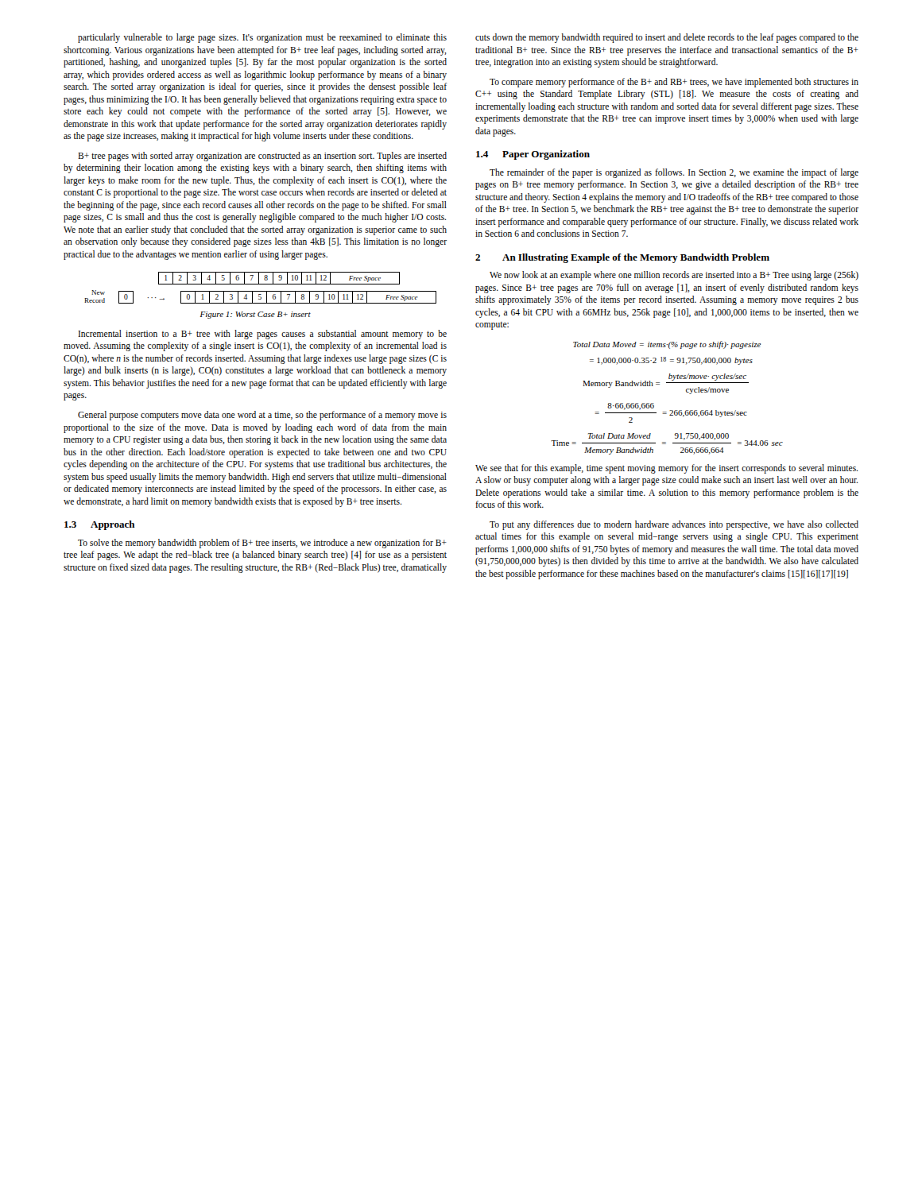particularly vulnerable to large page sizes. It's organization must be reexamined to eliminate this shortcoming. Various organizations have been attempted for B+ tree leaf pages, including sorted array, partitioned, hashing, and unorganized tuples [5]. By far the most popular organization is the sorted array, which provides ordered access as well as logarithmic lookup performance by means of a binary search. The sorted array organization is ideal for queries, since it provides the densest possible leaf pages, thus minimizing the I/O. It has been generally believed that organizations requiring extra space to store each key could not compete with the performance of the sorted array [5]. However, we demonstrate in this work that update performance for the sorted array organization deteriorates rapidly as the page size increases, making it impractical for high volume inserts under these conditions.
B+ tree pages with sorted array organization are constructed as an insertion sort. Tuples are inserted by determining their location among the existing keys with a binary search, then shifting items with larger keys to make room for the new tuple. Thus, the complexity of each insert is CO(1), where the constant C is proportional to the page size. The worst case occurs when records are inserted or deleted at the beginning of the page, since each record causes all other records on the page to be shifted. For small page sizes, C is small and thus the cost is generally negligible compared to the much higher I/O costs. We note that an earlier study that concluded that the sorted array organization is superior came to such an observation only because they considered page sizes less than 4kB [5]. This limitation is no longer practical due to the advantages we mention earlier of using larger pages.
| 1 | 2 | 3 | 4 | 5 | 6 | 7 | 8 | 9 | 10 | 11 | 12 | Free Space |
New
Record
| 0 |
···→
| 0 | 1 | 2 | 3 | 4 | 5 | 6 | 7 | 8 | 9 | 10 | 11 | 12 | Free Space |
Figure 1: Worst Case B+ insert
Incremental insertion to a B+ tree with large pages causes a substantial amount memory to be moved. Assuming the complexity of a single insert is CO(1), the complexity of an incremental load is CO(n), where n is the number of records inserted. Assuming that large indexes use large page sizes (C is large) and bulk inserts (n is large), CO(n) constitutes a large workload that can bottleneck a memory system. This behavior justifies the need for a new page format that can be updated efficiently with large pages.
General purpose computers move data one word at a time, so the performance of a memory move is proportional to the size of the move. Data is moved by loading each word of data from the main memory to a CPU register using a data bus, then storing it back in the new location using the same data bus in the other direction. Each load/store operation is expected to take between one and two CPU cycles depending on the architecture of the CPU. For systems that use traditional bus architectures, the system bus speed usually limits the memory bandwidth. High end servers that utilize multi−dimensional or dedicated memory interconnects are instead limited by the speed of the processors. In either case, as we demonstrate, a hard limit on memory bandwidth exists that is exposed by B+ tree inserts.
1.3 Approach
To solve the memory bandwidth problem of B+ tree inserts, we introduce a new organization for B+ tree leaf pages. We adapt the red−black tree (a balanced binary search tree) [4] for use as a persistent structure on fixed sized data pages. The resulting structure, the RB+ (Red−Black Plus) tree, dramatically cuts down the memory bandwidth required to insert and delete records to the leaf pages compared to the traditional B+ tree. Since the RB+ tree preserves the interface and transactional semantics of the B+ tree, integration into an existing system should be straightforward.
To compare memory performance of the B+ and RB+ trees, we have implemented both structures in C++ using the Standard Template Library (STL) [18]. We measure the costs of creating and incrementally loading each structure with random and sorted data for several different page sizes. These experiments demonstrate that the RB+ tree can improve insert times by 3,000% when used with large data pages.
1.4 Paper Organization
The remainder of the paper is organized as follows. In Section 2, we examine the impact of large pages on B+ tree memory performance. In Section 3, we give a detailed description of the RB+ tree structure and theory. Section 4 explains the memory and I/O tradeoffs of the RB+ tree compared to those of the B+ tree. In Section 5, we benchmark the RB+ tree against the B+ tree to demonstrate the superior insert performance and comparable query performance of our structure. Finally, we discuss related work in Section 6 and conclusions in Section 7.
2 An Illustrating Example of the Memory Bandwidth Problem
We now look at an example where one million records are inserted into a B+ Tree using large (256k) pages. Since B+ tree pages are 70% full on average [1], an insert of evenly distributed random keys shifts approximately 35% of the items per record inserted. Assuming a memory move requires 2 bus cycles, a 64 bit CPU with a 66MHz bus, 256k page [10], and 1,000,000 items to be inserted, then we compute:
Total Data Moved = items·(% page to shift)· pagesize
= 1,000,000·0.35·218 = 91,750,400,000 bytes
Memory Bandwidth = bytes/move· cycles/sec cycles/move
= 8·66,666,666 2 = 266,666,664 bytes/sec
Time = Total Data Moved Memory Bandwidth = 91,750,400,000 266,666,664 = 344.06 sec
We see that for this example, time spent moving memory for the insert corresponds to several minutes. A slow or busy computer along with a larger page size could make such an insert last well over an hour. Delete operations would take a similar time. A solution to this memory performance problem is the focus of this work.
To put any differences due to modern hardware advances into perspective, we have also collected actual times for this example on several mid−range servers using a single CPU. This experiment performs 1,000,000 shifts of 91,750 bytes of memory and measures the wall time. The total data moved (91,750,000,000 bytes) is then divided by this time to arrive at the bandwidth. We also have calculated the best possible performance for these machines based on the manufacturer's claims [15][16][17][19]